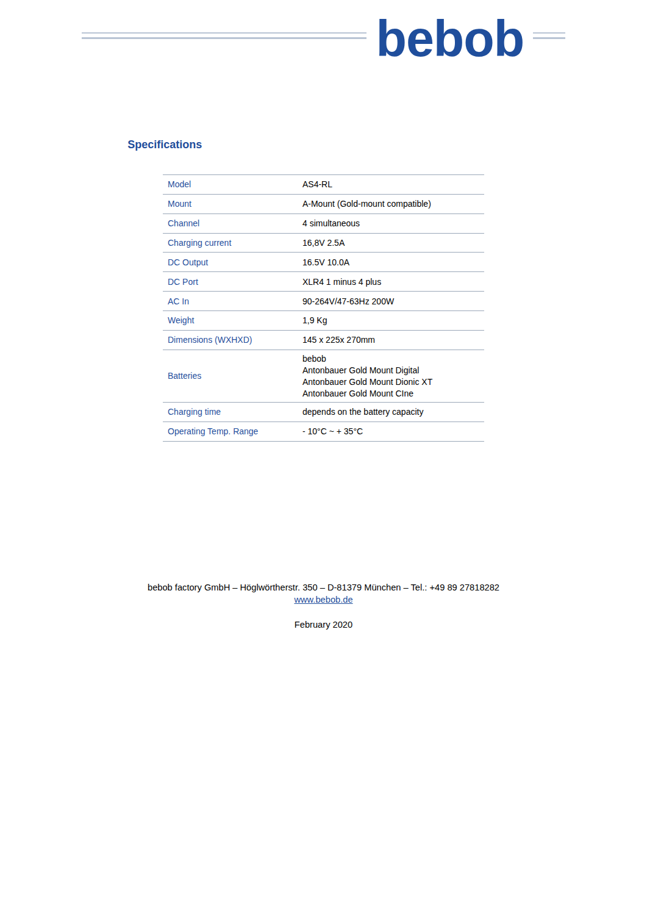bebob
Specifications
| Model | AS4-RL |
| Mount | A-Mount (Gold-mount compatible) |
| Channel | 4 simultaneous |
| Charging current | 16,8V 2.5A |
| DC Output | 16.5V 10.0A |
| DC Port | XLR4 1 minus 4 plus |
| AC In | 90-264V/47-63Hz 200W |
| Weight | 1,9 Kg |
| Dimensions (WXHXD) | 145 x 225x 270mm |
| Batteries | bebob Antonbauer Gold Mount Digital Antonbauer Gold Mount Dionic XT Antonbauer Gold Mount CIne |
| Charging time | depends on the battery capacity |
| Operating Temp. Range | - 10°C ~ + 35°C |
bebob factory GmbH – Höglwörtherstr. 350 – D-81379 München – Tel.: +49 89 27818282
www.bebob.de
February 2020